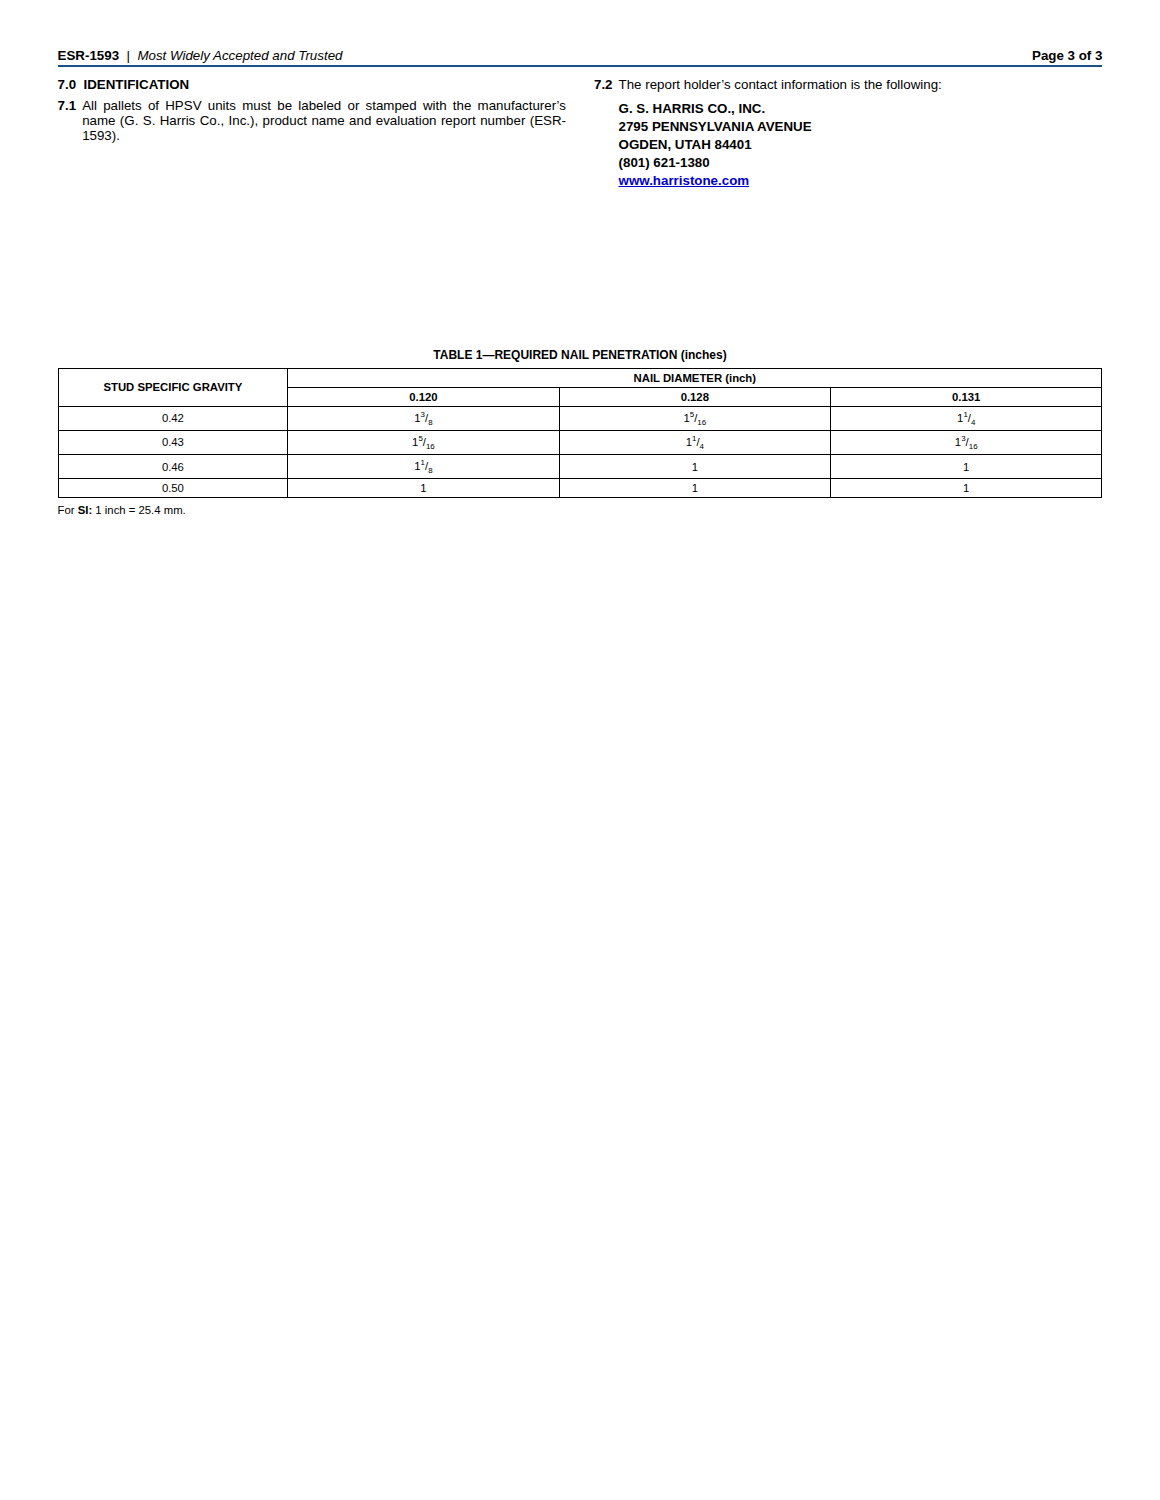ESR-1593 | Most Widely Accepted and Trusted
Page 3 of 3
7.0 IDENTIFICATION
7.1
All pallets of HPSV units must be labeled or stamped with the manufacturer’s name (G. S. Harris Co., Inc.), product name and evaluation report number (ESR-1593).
7.2
The report holder’s contact information is the following:
G. S. HARRIS CO., INC.
2795 PENNSYLVANIA AVENUE
OGDEN, UTAH 84401
(801) 621-1380
www.harristone.com
TABLE 1—REQUIRED NAIL PENETRATION (inches)
| STUD SPECIFIC GRAVITY | NAIL DIAMETER (inch) |
| --- | --- |
| 0.120 | 0.128 | 0.131 |
| 0.42 | 1 3 / 8 | 1 5 / 16 | 1 1 / 4 |
| 0.43 | 1 5 / 16 | 1 1 / 4 | 1 3 / 16 |
| 0.46 | 1 1 / 8 | 1 | 1 |
| 0.50 | 1 | 1 | 1 |
For SI: 1 inch = 25.4 mm.